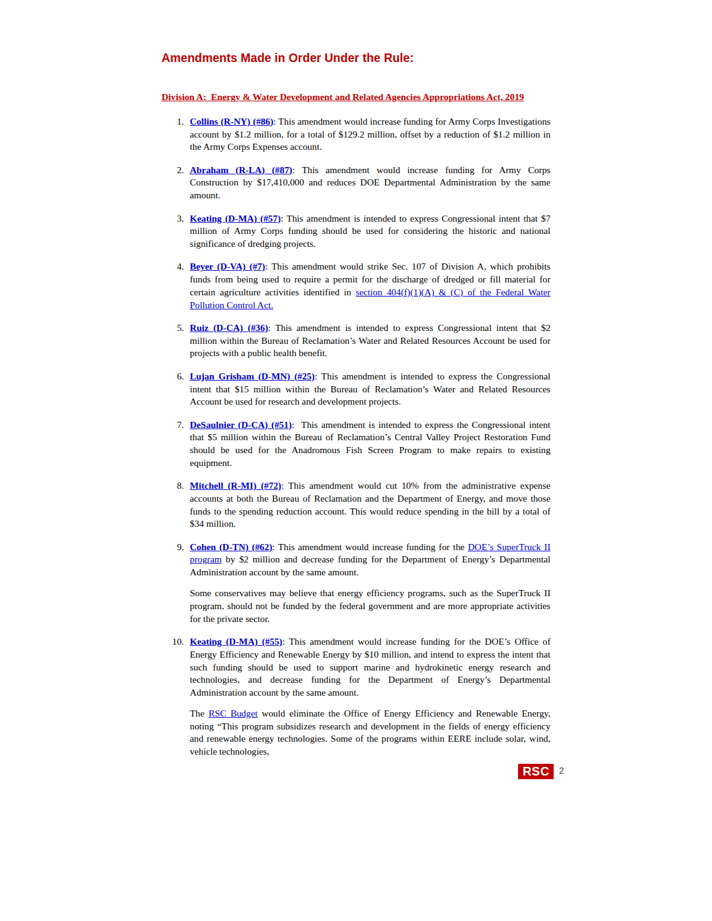Amendments Made in Order Under the Rule:
Division A: Energy & Water Development and Related Agencies Appropriations Act, 2019
Collins (R-NY) (#86): This amendment would increase funding for Army Corps Investigations account by $1.2 million, for a total of $129.2 million, offset by a reduction of $1.2 million in the Army Corps Expenses account.
Abraham (R-LA) (#87): This amendment would increase funding for Army Corps Construction by $17,410,000 and reduces DOE Departmental Administration by the same amount.
Keating (D-MA) (#57): This amendment is intended to express Congressional intent that $7 million of Army Corps funding should be used for considering the historic and national significance of dredging projects.
Beyer (D-VA) (#7): This amendment would strike Sec. 107 of Division A, which prohibits funds from being used to require a permit for the discharge of dredged or fill material for certain agriculture activities identified in section 404(f)(1)(A) & (C) of the Federal Water Pollution Control Act.
Ruiz (D-CA) (#36): This amendment is intended to express Congressional intent that $2 million within the Bureau of Reclamation’s Water and Related Resources Account be used for projects with a public health benefit.
Lujan Grisham (D-MN) (#25): This amendment is intended to express the Congressional intent that $15 million within the Bureau of Reclamation’s Water and Related Resources Account be used for research and development projects.
DeSaulnier (D-CA) (#51): This amendment is intended to express the Congressional intent that $5 million within the Bureau of Reclamation’s Central Valley Project Restoration Fund should be used for the Anadromous Fish Screen Program to make repairs to existing equipment.
Mitchell (R-MI) (#72): This amendment would cut 10% from the administrative expense accounts at both the Bureau of Reclamation and the Department of Energy, and move those funds to the spending reduction account. This would reduce spending in the bill by a total of $34 million.
Cohen (D-TN) (#62): This amendment would increase funding for the DOE’s SuperTruck II program by $2 million and decrease funding for the Department of Energy’s Departmental Administration account by the same amount.
Some conservatives may believe that energy efficiency programs, such as the SuperTruck II program, should not be funded by the federal government and are more appropriate activities for the private sector.
Keating (D-MA) (#55): This amendment would increase funding for the DOE’s Office of Energy Efficiency and Renewable Energy by $10 million, and intend to express the intent that such funding should be used to support marine and hydrokinetic energy research and technologies, and decrease funding for the Department of Energy’s Departmental Administration account by the same amount.
The RSC Budget would eliminate the Office of Energy Efficiency and Renewable Energy, noting “This program subsidizes research and development in the fields of energy efficiency and renewable energy technologies. Some of the programs within EERE include solar, wind, vehicle technologies,
RSC 2